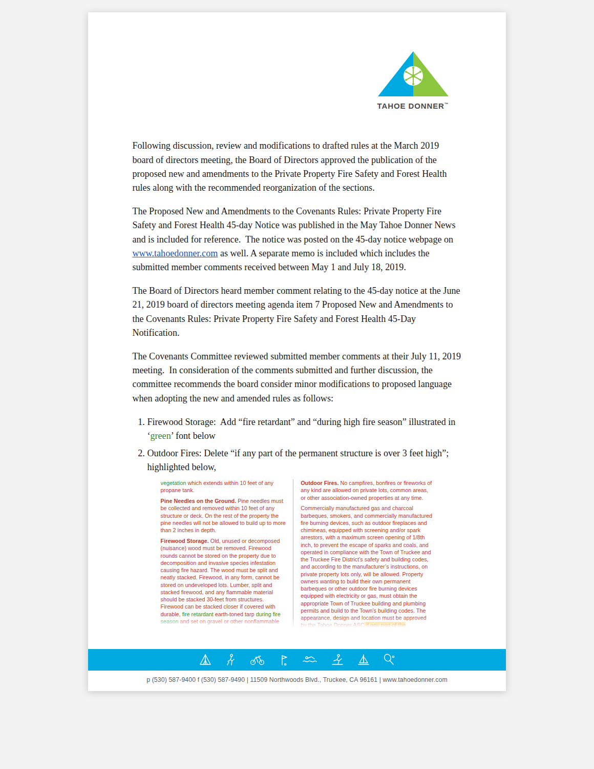TAHOE DONNER™
Following discussion, review and modifications to drafted rules at the March 2019 board of directors meeting, the Board of Directors approved the publication of the proposed new and amendments to the Private Property Fire Safety and Forest Health rules along with the recommended reorganization of the sections.
The Proposed New and Amendments to the Covenants Rules: Private Property Fire Safety and Forest Health 45-day Notice was published in the May Tahoe Donner News and is included for reference. The notice was posted on the 45-day notice webpage on www.tahoedonner.com as well. A separate memo is included which includes the submitted member comments received between May 1 and July 18, 2019.
The Board of Directors heard member comment relating to the 45-day notice at the June 21, 2019 board of directors meeting agenda item 7 Proposed New and Amendments to the Covenants Rules: Private Property Fire Safety and Forest Health 45-Day Notification.
The Covenants Committee reviewed submitted member comments at their July 11, 2019 meeting. In consideration of the comments submitted and further discussion, the committee recommends the board consider minor modifications to proposed language when adopting the new and amended rules as follows:
Firewood Storage: Add “fire retardant” and “during high fire season” illustrated in ‘green’ font below
Outdoor Fires: Delete “if any part of the permanent structure is over 3 feet high”; highlighted below,
vegetation which extends within 10 feet of any propane tank.
Pine Needles on the Ground. Pine needles must be collected and removed within 10 feet of any structure or deck. On the rest of the property the pine needles will not be allowed to build up to more than 2 inches in depth.
Firewood Storage. Old, unused or decomposed (nuisance) wood must be removed. Firewood rounds cannot be stored on the property due to decomposition and invasive species infestation causing fire hazard. The wood must be split and neatly stacked. Firewood, in any form, cannot be stored on undeveloped lots. Lumber, split and stacked firewood, and any flammable material should be stacked 30-feet from structures. Firewood can be stacked closer if covered with durable, fire retardant earth-toned tarp during fire season and set on gravel or other nonflammable material. Firewood stacking within the 30-foot defensible space is not advisable.
Downed Woody Material. Downed woody
Outdoor Fires. No campfires, bonfires or fireworks of any kind are allowed on private lots, common areas, or other association-owned properties at any time.
Commercially manufactured gas and charcoal barbeques, smokers, and commercially manufactured fire burning devices, such as outdoor fireplaces and chimineas, equipped with screening and/or spark arrestors, with a maximum screen opening of 1/8th inch, to prevent the escape of sparks and coals, and operated in compliance with the Town of Truckee and the Truckee Fire District’s safety and building codes, and according to the manufacturer’s instructions, on private property lots only, will be allowed. Property owners wanting to build their own permanent barbeques or other outdoor fire burning devices equipped with electricity or gas, must obtain the appropriate Town of Truckee building and plumbing permits and build to the Town’s building codes. The appearance, design and location must be approved by the Tahoe Donner ASC if any part of the permanent structure is over 3 feet high.
p (530) 587-9400 f (530) 587-9490 | 11509 Northwoods Blvd., Truckee, CA 96161 | www.tahoedonner.com